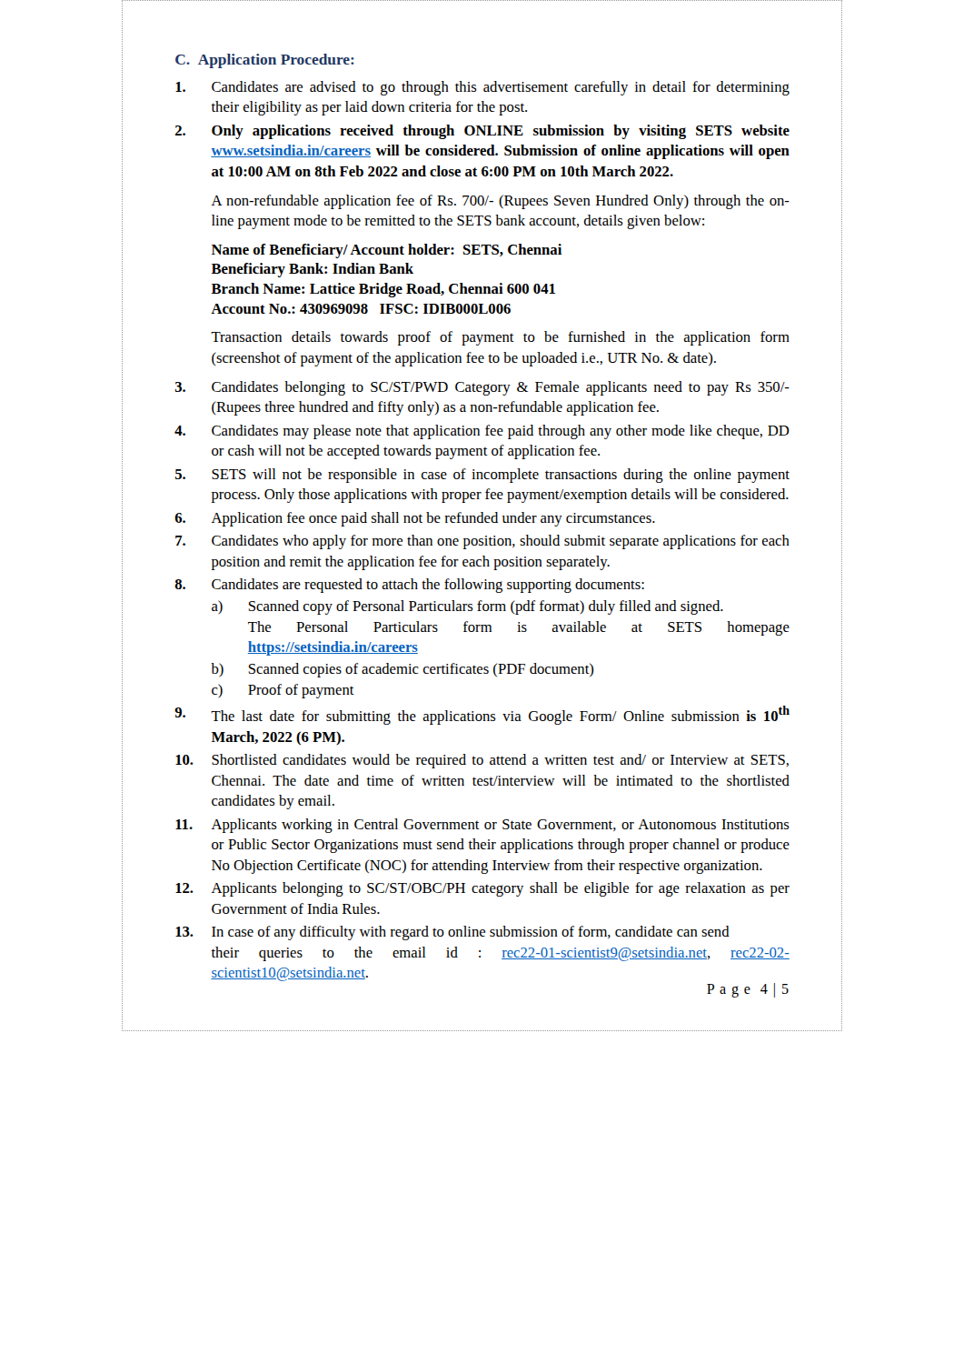C. Application Procedure:
Candidates are advised to go through this advertisement carefully in detail for determining their eligibility as per laid down criteria for the post.
Only applications received through ONLINE submission by visiting SETS website www.setsindia.in/careers will be considered. S ubmission of online applications will open at 10:00 AM on 8th Feb 2022 and close at 6:00 PM on 10th March 2022.
A non-refundable application fee of Rs. 700/- (Rupees Seven Hundred Only) through the on-line payment mode to be remitted to the SETS bank account, details given below:
Name of Beneficiary/ Account holder: SETS, Chennai
Beneficiary Bank: Indian Bank
Branch Name: Lattice Bridge Road, Chennai 600 041
Account No.: 430969098 IFSC: IDIB000L006
Transaction details towards proof of payment to be furnished in the application form (screenshot of payment of the application fee to be uploaded i.e., UTR No. & date).
Candidates belonging to SC/ST/PWD Category & Female applicants need to pay Rs 350/- (Rupees three hundred and fifty only) as a non-refundable application fee.
Candidates may please note that application fee paid through any other mode like cheque, DD or cash will not be accepted towards payment of application fee.
SETS will not be responsible in case of incomplete transactions during the online payment process. Only those applications with proper fee payment/exemption details will be considered.
Application fee once paid shall not be refunded under any circumstances.
Candidates who apply for more than one position, should submit separate applications for each position and remit the application fee for each position separately.
Candidates are requested to attach the following supporting documents:
Scanned copy of Personal Particulars form (pdf format) duly filled and signed. The Personal Particulars form is available at SETS homepage https://setsindia.in/careers
Scanned copies of academic certificates (PDF document)
Proof of payment
The last date for submitting the applications via Google Form/ Online submission is 10th March, 2022 (6 PM).
Shortlisted candidates would be required to attend a written test and/ or Interview at SETS, Chennai. The date and time of written test/interview will be intimated to the shortlisted candidates by email.
Applicants working in Central Government or State Government, or Autonomous Institutions or Public Sector Organizations must send their applications through proper channel or produce No Objection Certificate (NOC) for attending Interview from their respective organization.
Applicants belonging to SC/ST/OBC/PH category shall be eligible for age relaxation as per Government of India Rules.
In case of any difficulty with regard to online submission of form, candidate can send their queries to the email id: rec22-01-scientist9@setsindia.net, rec22-02- scientist10@setsindia.net.
P a g e 4 | 5